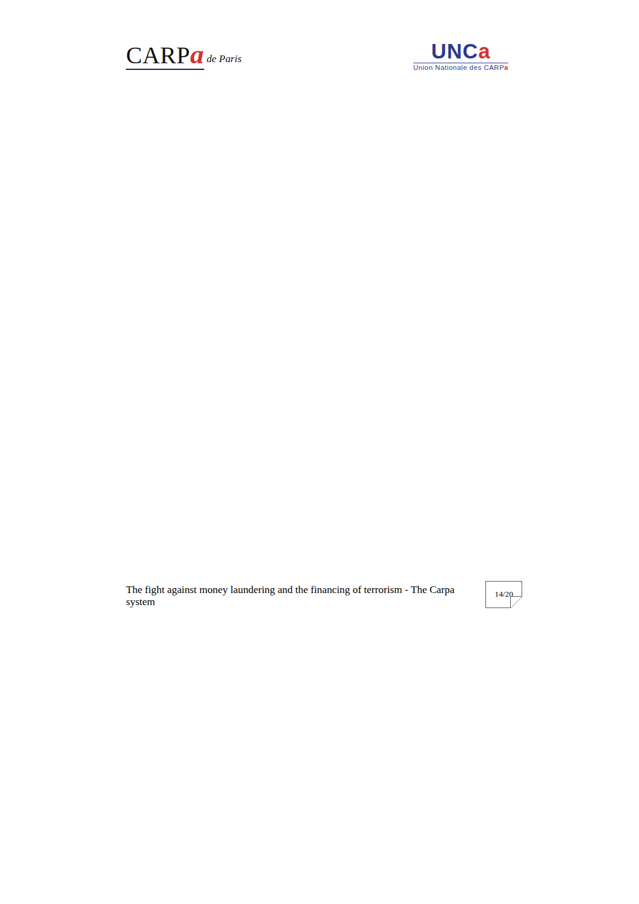CARPa de Paris
UNCa
Union Nationale des CARPa
The fight against money laundering and the financing of terrorism - The Carpa system
14/20